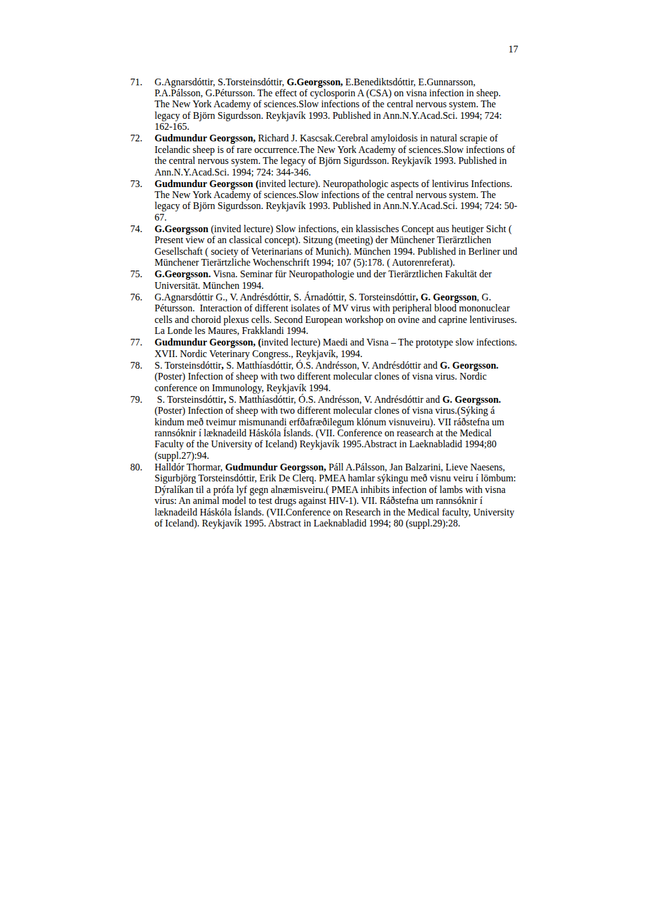17
71. G.Agnarsdóttir, S.Torsteinsdóttir, G.Georgsson, E.Benediktsdóttir, E.Gunnarsson, P.A.Pálsson, G.Pétursson. The effect of cyclosporin A (CSA) on visna infection in sheep. The New York Academy of sciences.Slow infections of the central nervous system. The legacy of Björn Sigurdsson. Reykjavík 1993. Published in Ann.N.Y.Acad.Sci. 1994; 724: 162-165.
72. Gudmundur Georgsson, Richard J. Kascsak.Cerebral amyloidosis in natural scrapie of Icelandic sheep is of rare occurrence.The New York Academy of sciences.Slow infections of the central nervous system. The legacy of Björn Sigurdsson. Reykjavík 1993. Published in Ann.N.Y.Acad.Sci. 1994; 724: 344-346.
73. Gudmundur Georgsson (invited lecture). Neuropathologic aspects of lentivirus Infections. The New York Academy of sciences.Slow infections of the central nervous system. The legacy of Björn Sigurdsson. Reykjavík 1993. Published in Ann.N.Y.Acad.Sci. 1994; 724: 50-67.
74. G.Georgsson (invited lecture) Slow infections, ein klassisches Concept aus heutiger Sicht ( Present view of an classical concept). Sitzung (meeting) der Münchener Tierärztlichen Gesellschaft ( society of Veterinarians of Munich). München 1994. Published in Berliner und Münchener Tierärtzliche Wochenschrift 1994; 107 (5):178. ( Autorenreferat).
75. G.Georgsson. Visna. Seminar für Neuropathologie und der Tierärztlichen Fakultät der Universität. München 1994.
76. G.Agnarsdóttir G., V. Andrésdóttir, S. Árnadóttir, S. Torsteinsdóttir, G. Georgsson, G. Pétursson. Interaction of different isolates of MV virus with peripheral blood mononuclear cells and choroid plexus cells. Second European workshop on ovine and caprine lentiviruses. La Londe les Maures, Frakklandi 1994.
77. Gudmundur Georgsson, (invited lecture) Maedi and Visna – The prototype slow infections. XVII. Nordic Veterinary Congress., Reykjavík, 1994.
78. S. Torsteinsdóttir, S. Matthíasdóttir, Ó.S. Andrésson, V. Andrésdóttir and G. Georgsson. (Poster) Infection of sheep with two different molecular clones of visna virus. Nordic conference on Immunology, Reykjavík 1994.
79. S. Torsteinsdóttir, S. Matthíasdóttir, Ó.S. Andrésson, V. Andrésdóttir and G. Georgsson. (Poster) Infection of sheep with two different molecular clones of visna virus.(Sýking á kindum með tveimur mismunandi erfðafræðilegum klónum visnuveiru). VII ráðstefna um rannsóknir í læknadeild Háskóla Íslands. (VII. Conference on reasearch at the Medical Faculty of the University of Iceland) Reykjavík 1995.Abstract in Laeknabladid 1994;80 (suppl.27):94.
80. Halldór Thormar, Gudmundur Georgsson, Páll A.Pálsson, Jan Balzarini, Lieve Naesens, Sigurbjörg Torsteinsdóttir, Erik De Clerq. PMEA hamlar sýkingu með visnu veiru í lömbum: Dýralíkan til a prófa lyf gegn alnæmisveiru.( PMEA inhibits infection of lambs with visna virus: An animal model to test drugs against HIV-1). VII. Ráðstefna um rannsóknir í læknadeild Háskóla Íslands. (VII.Conference on Research in the Medical faculty, University of Iceland). Reykjavík 1995. Abstract in Laeknabladid 1994; 80 (suppl.29):28.